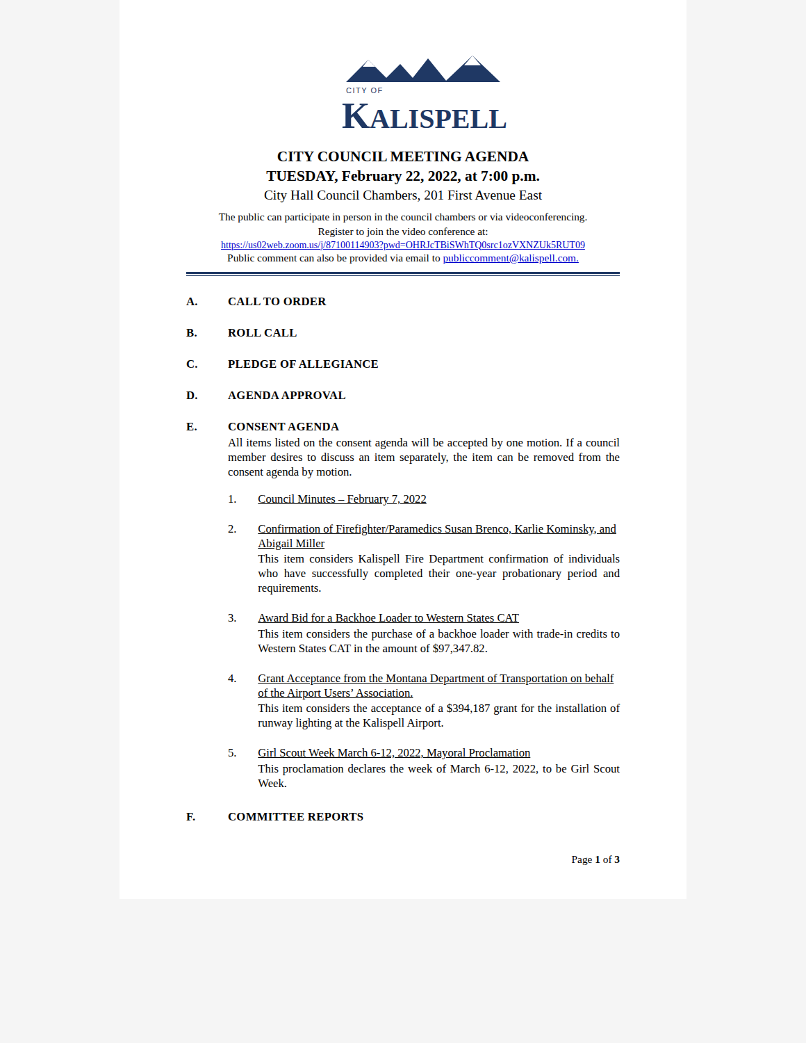CITY OF K ALISPELL
CITY COUNCIL MEETING AGENDA TUESDAY, February 22, 2022, at 7:00 p.m.
City Hall Council Chambers, 201 First Avenue East
The public can participate in person in the council chambers or via videoconferencing.
Register to join the video conference at:
https://us02web.zoom.us/j/87100114903?pwd=OHRJcTBiSWhTQ0src1ozVXNZUk5RUT09
Public comment can also be provided via email to publiccomment@kalispell.com.
A.
CALL TO ORDER
B.
ROLL CALL
C.
PLEDGE OF ALLEGIANCE
D.
AGENDA APPROVAL
E.
CONSENT AGENDA
All items listed on the consent agenda will be accepted by one motion. If a council member desires to discuss an item separately, the item can be removed from the consent agenda by motion.
Council Minutes – February 7, 2022
Confirmation of Firefighter/Paramedics Susan Brenco, Karlie Kominsky, and Abigail Miller
This item considers Kalispell Fire Department confirmation of individuals who have successfully completed their one-year probationary period and requirements.
Award Bid for a Backhoe Loader to Western States CAT
This item considers the purchase of a backhoe loader with trade-in credits to Western States CAT in the amount of $97,347.82.
Grant Acceptance from the Montana Department of Transportation on behalf of the Airport Users’ Association.
This item considers the acceptance of a $394,187 grant for the installation of runway lighting at the Kalispell Airport.
Girl Scout Week March 6-12, 2022, Mayoral Proclamation
This proclamation declares the week of March 6-12, 2022, to be Girl Scout Week.
F.
COMMITTEE REPORTS
Page 1 of 3